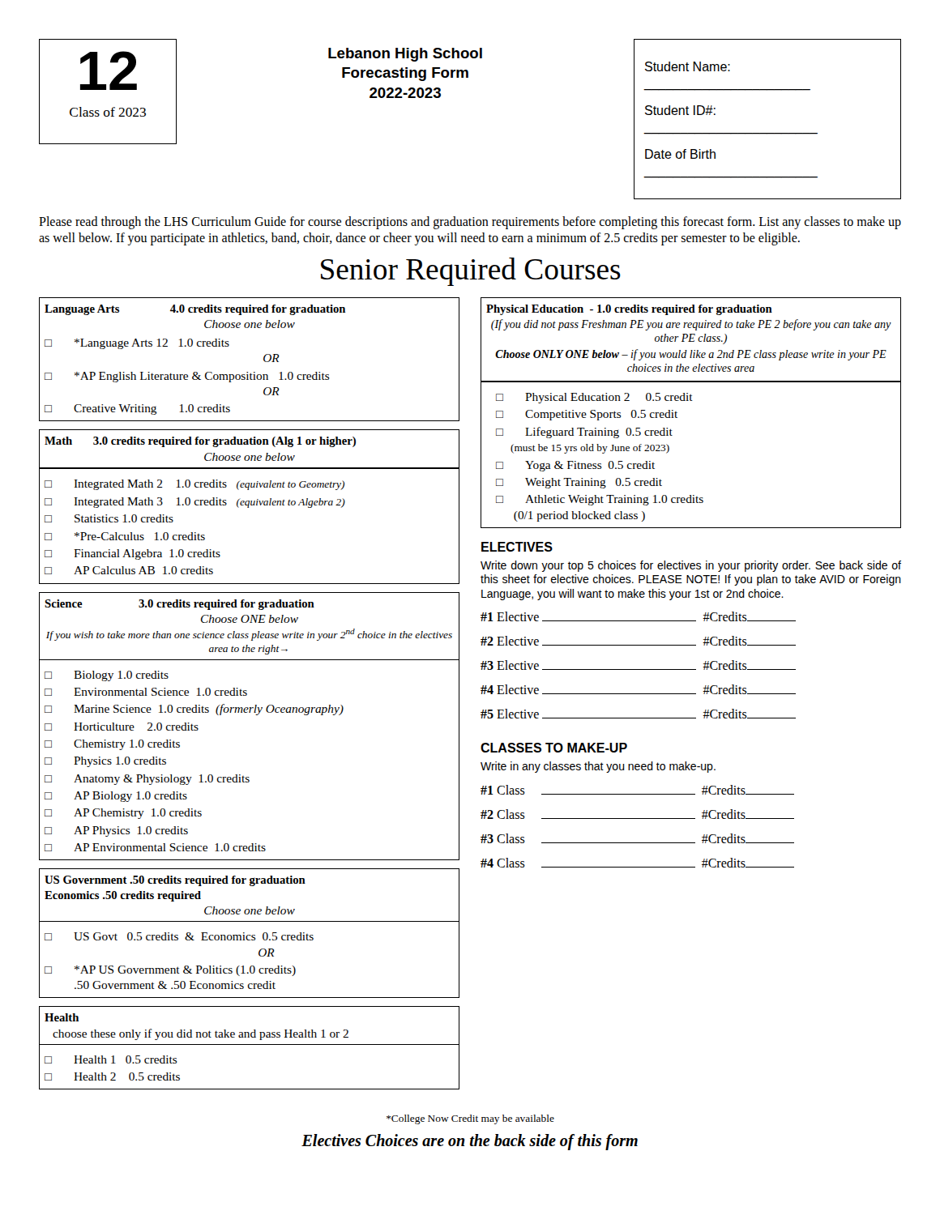12
Class of 2023
Lebanon High School
Forecasting Form
2022-2023
Student Name: _______________________
Student ID#: ________________________
Date of Birth ________________________
Please read through the LHS Curriculum Guide for course descriptions and graduation requirements before completing this forecast form. List any classes to make up as well below. If you participate in athletics, band, choir, dance or cheer you will need to earn a minimum of 2.5 credits per semester to be eligible.
Senior Required Courses
Language Arts 4.0 credits required for graduation
Choose one below
*Language Arts 12 1.0 credits
OR
*AP English Literature & Composition 1.0 credits
OR
Creative Writing 1.0 credits
Math 3.0 credits required for graduation (Alg 1 or higher)
Choose one below
Integrated Math 2 1.0 credits (equivalent to Geometry)
Integrated Math 3 1.0 credits (equivalent to Algebra 2)
Statistics 1.0 credits
*Pre-Calculus 1.0 credits
Financial Algebra 1.0 credits
AP Calculus AB 1.0 credits
Science 3.0 credits required for graduation
Choose ONE below
If you wish to take more than one science class please write in your 2nd choice in the electives area to the right→
Biology 1.0 credits
Environmental Science 1.0 credits
Marine Science 1.0 credits (formerly Oceanography)
Horticulture 2.0 credits
Chemistry 1.0 credits
Physics 1.0 credits
Anatomy & Physiology 1.0 credits
AP Biology 1.0 credits
AP Chemistry 1.0 credits
AP Physics 1.0 credits
AP Environmental Science 1.0 credits
US Government .50 credits required for graduation
Economics .50 credits required
Choose one below
US Govt 0.5 credits & Economics 0.5 credits
OR
*AP US Government & Politics (1.0 credits)
.50 Government & .50 Economics credit
Health
choose these only if you did not take and pass Health 1 or 2
Health 1 0.5 credits
Health 2 0.5 credits
Physical Education - 1.0 credits required for graduation
(If you did not pass Freshman PE you are required to take PE 2 before you can take any other PE class.)
Choose ONLY ONE below – if you would like a 2nd PE class please write in your PE choices in the electives area
Physical Education 2 0.5 credit
Competitive Sports 0.5 credit
Lifeguard Training 0.5 credit
(must be 15 yrs old by June of 2023)
Yoga & Fitness 0.5 credit
Weight Training 0.5 credit
Athletic Weight Training 1.0 credits
(0/1 period blocked class )
ELECTIVES
Write down your top 5 choices for electives in your priority order. See back side of this sheet for elective choices. PLEASE NOTE! If you plan to take AVID or Foreign Language, you will want to make this your 1st or 2nd choice.
#1 Elective #Credits
#2 Elective #Credits
#3 Elective #Credits
#4 Elective #Credits
#5 Elective #Credits
CLASSES TO MAKE-UP
Write in any classes that you need to make-up.
#1 Class #Credits
#2 Class #Credits
#3 Class #Credits
#4 Class #Credits
*College Now Credit may be available
Electives Choices are on the back side of this form